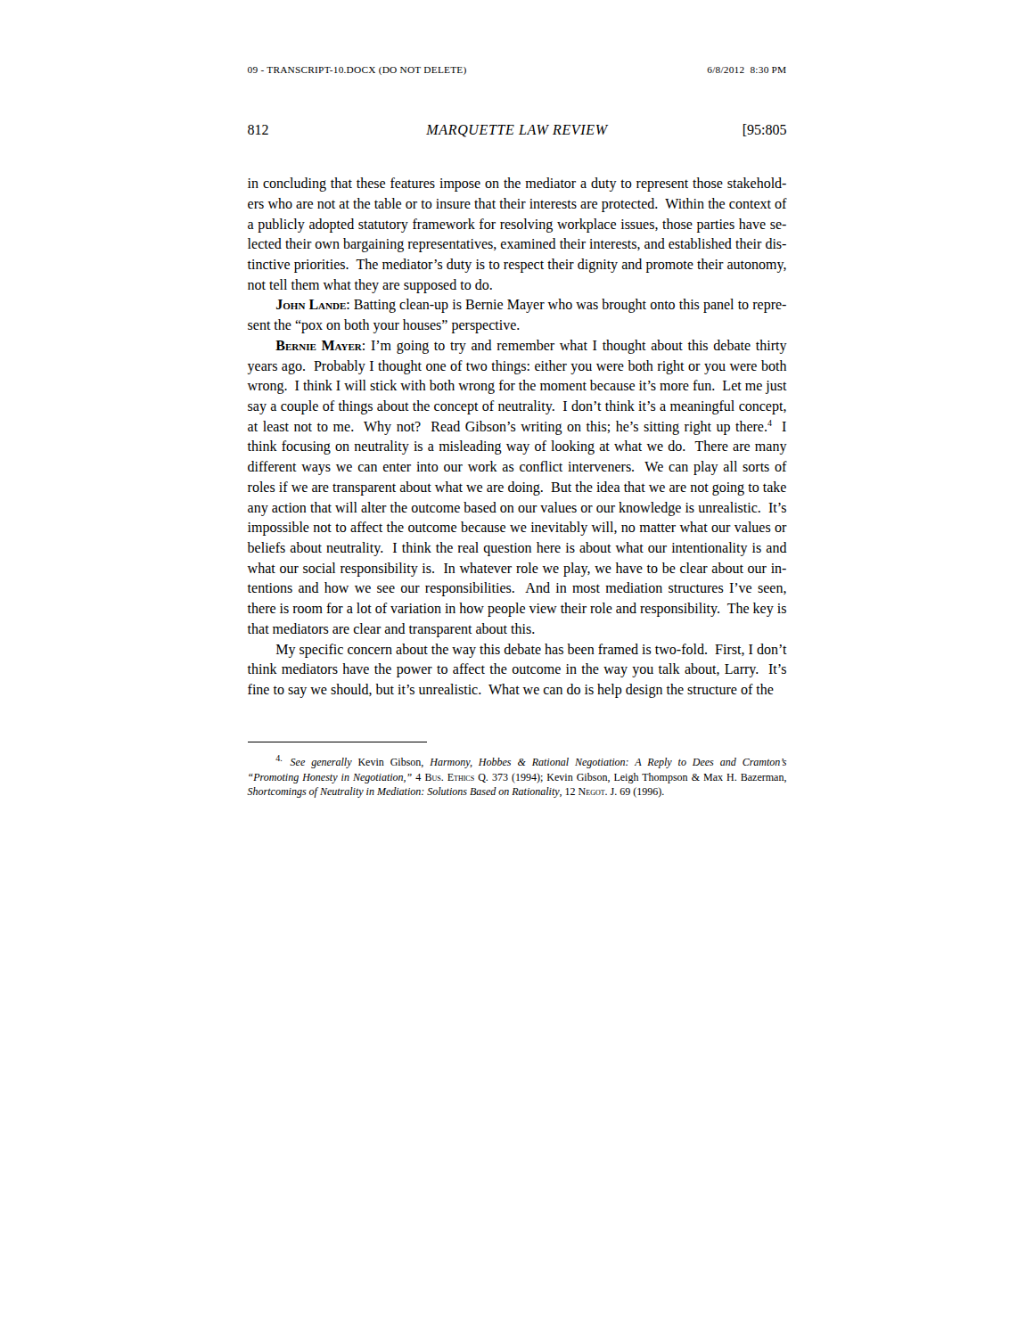09 - Transcript-10.docx (Do Not Delete)
6/8/2012 8:30 PM
812
MARQUETTE LAW REVIEW
[95:805
in concluding that these features impose on the mediator a duty to represent those stakeholders who are not at the table or to insure that their interests are protected. Within the context of a publicly adopted statutory framework for resolving workplace issues, those parties have selected their own bargaining representatives, examined their interests, and established their distinctive priorities. The mediator’s duty is to respect their dignity and promote their autonomy, not tell them what they are supposed to do.
John Lande: Batting clean-up is Bernie Mayer who was brought onto this panel to represent the “pox on both your houses” perspective.
Bernie Mayer: I’m going to try and remember what I thought about this debate thirty years ago. Probably I thought one of two things: either you were both right or you were both wrong. I think I will stick with both wrong for the moment because it’s more fun. Let me just say a couple of things about the concept of neutrality. I don’t think it’s a meaningful concept, at least not to me. Why not? Read Gibson’s writing on this; he’s sitting right up there.4 I think focusing on neutrality is a misleading way of looking at what we do. There are many different ways we can enter into our work as conflict interveners. We can play all sorts of roles if we are transparent about what we are doing. But the idea that we are not going to take any action that will alter the outcome based on our values or our knowledge is unrealistic. It’s impossible not to affect the outcome because we inevitably will, no matter what our values or beliefs about neutrality. I think the real question here is about what our intentionality is and what our social responsibility is. In whatever role we play, we have to be clear about our intentions and how we see our responsibilities. And in most mediation structures I’ve seen, there is room for a lot of variation in how people view their role and responsibility. The key is that mediators are clear and transparent about this.
My specific concern about the way this debate has been framed is two-fold. First, I don’t think mediators have the power to affect the outcome in the way you talk about, Larry. It’s fine to say we should, but it’s unrealistic. What we can do is help design the structure of the
4. See generally Kevin Gibson, Harmony, Hobbes & Rational Negotiation: A Reply to Dees and Cramton’s “Promoting Honesty in Negotiation,” 4 Bus. Ethics Q. 373 (1994); Kevin Gibson, Leigh Thompson & Max H. Bazerman, Shortcomings of Neutrality in Mediation: Solutions Based on Rationality, 12 Negot. J. 69 (1996).